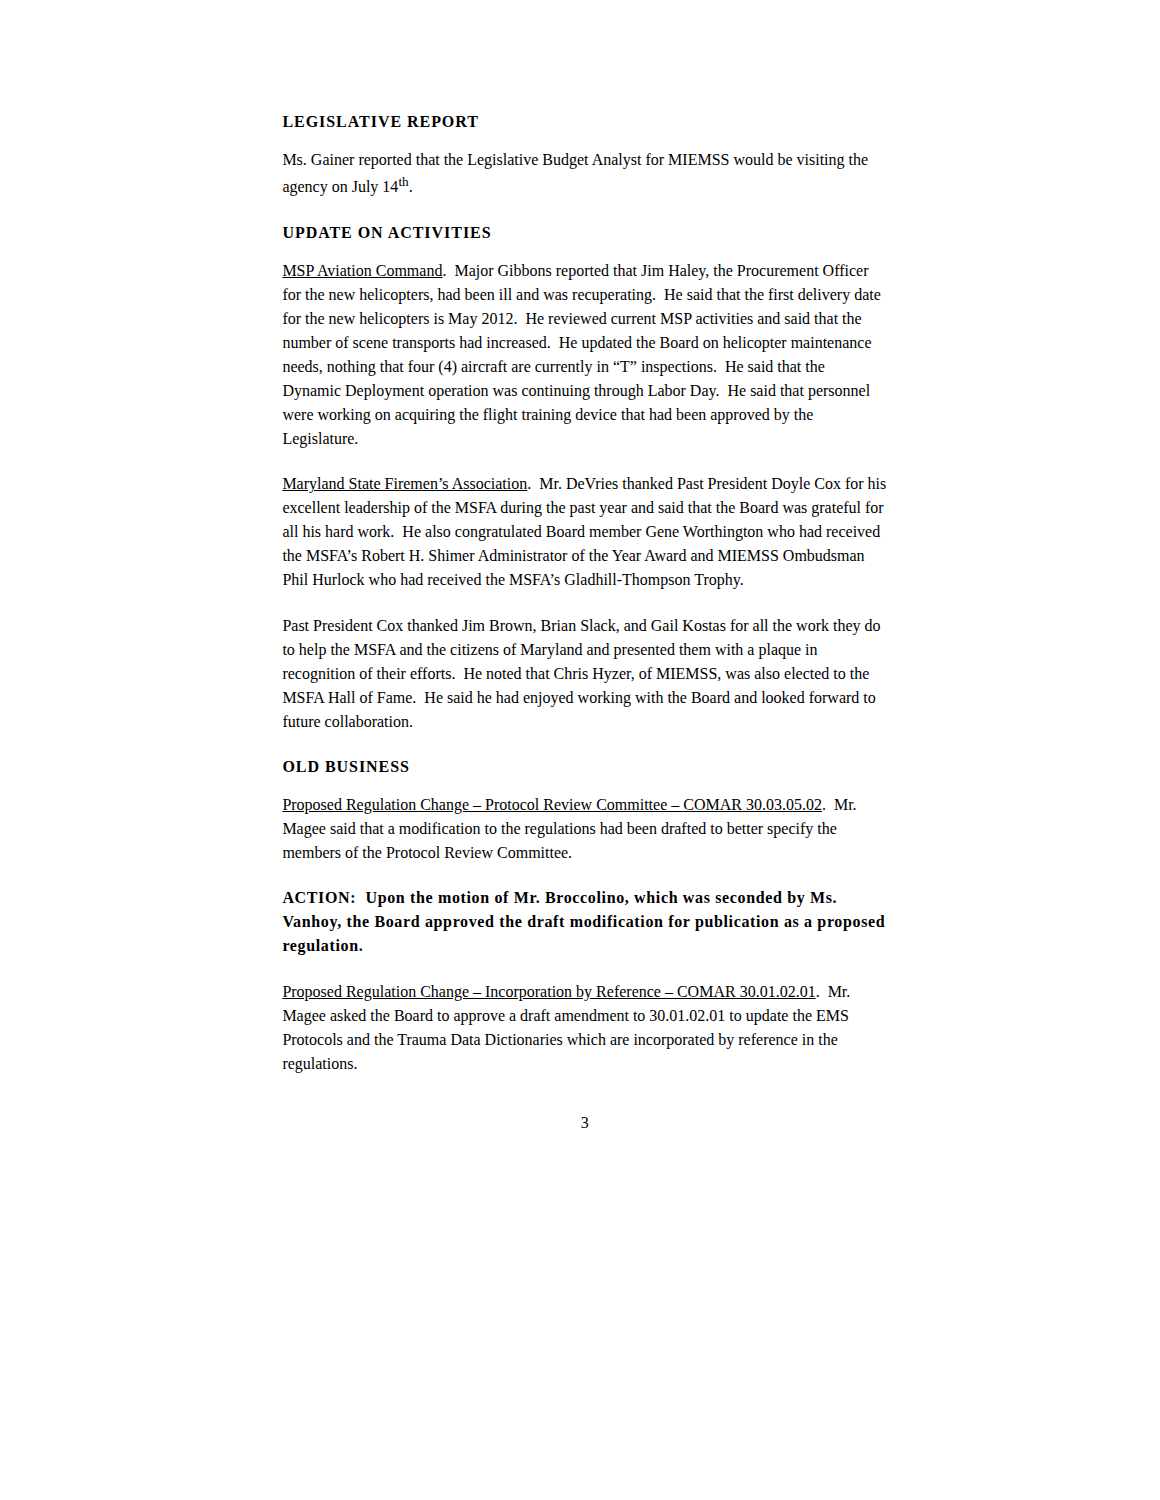Legislative Report
Ms. Gainer reported that the Legislative Budget Analyst for MIEMSS would be visiting the agency on July 14th.
Update on Activities
MSP Aviation Command. Major Gibbons reported that Jim Haley, the Procurement Officer for the new helicopters, had been ill and was recuperating. He said that the first delivery date for the new helicopters is May 2012. He reviewed current MSP activities and said that the number of scene transports had increased. He updated the Board on helicopter maintenance needs, nothing that four (4) aircraft are currently in “T” inspections. He said that the Dynamic Deployment operation was continuing through Labor Day. He said that personnel were working on acquiring the flight training device that had been approved by the Legislature.
Maryland State Firemen’s Association. Mr. DeVries thanked Past President Doyle Cox for his excellent leadership of the MSFA during the past year and said that the Board was grateful for all his hard work. He also congratulated Board member Gene Worthington who had received the MSFA’s Robert H. Shimer Administrator of the Year Award and MIEMSS Ombudsman Phil Hurlock who had received the MSFA’s Gladhill-Thompson Trophy.
Past President Cox thanked Jim Brown, Brian Slack, and Gail Kostas for all the work they do to help the MSFA and the citizens of Maryland and presented them with a plaque in recognition of their efforts. He noted that Chris Hyzer, of MIEMSS, was also elected to the MSFA Hall of Fame. He said he had enjoyed working with the Board and looked forward to future collaboration.
Old Business
Proposed Regulation Change – Protocol Review Committee – COMAR 30.03.05.02. Mr. Magee said that a modification to the regulations had been drafted to better specify the members of the Protocol Review Committee.
ACTION: Upon the motion of Mr. Broccolino, which was seconded by Ms. Vanhoy, the Board approved the draft modification for publication as a proposed regulation.
Proposed Regulation Change – Incorporation by Reference – COMAR 30.01.02.01. Mr. Magee asked the Board to approve a draft amendment to 30.01.02.01 to update the EMS Protocols and the Trauma Data Dictionaries which are incorporated by reference in the regulations.
3